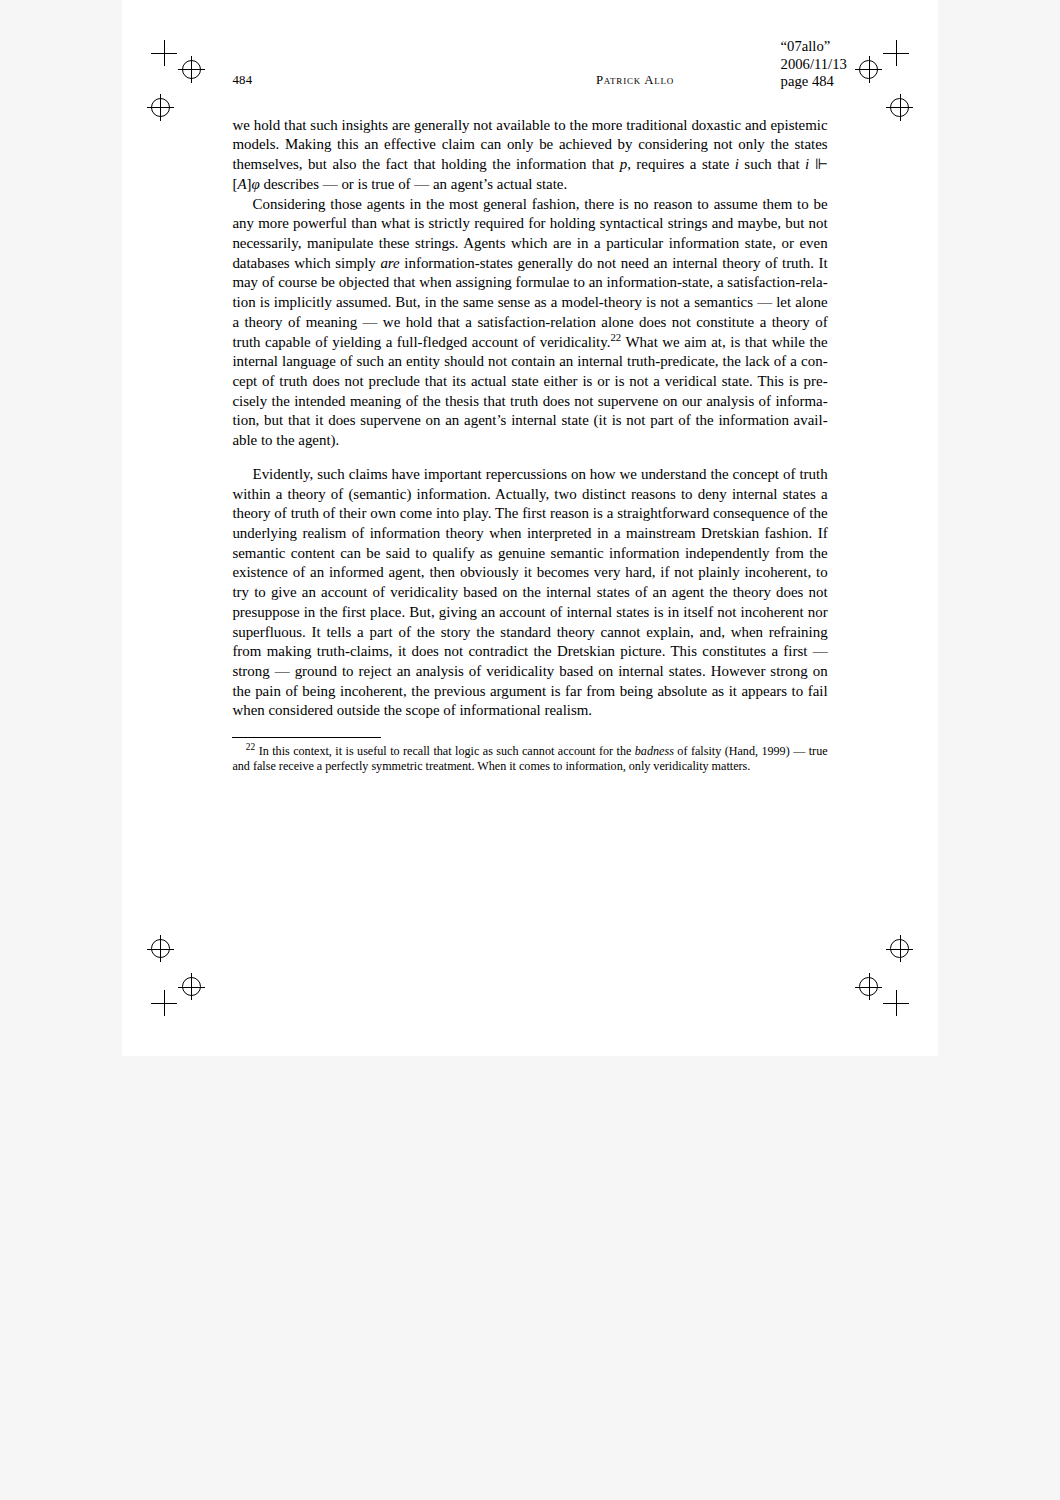“07allo”
2006/11/13
page 484
484 Patrick Allo
we hold that such insights are generally not available to the more traditional doxastic and epistemic models. Making this an effective claim can only be achieved by considering not only the states themselves, but also the fact that holding the information that p, requires a state i such that i ⊩ [A]φ describes — or is true of — an agent’s actual state.
Considering those agents in the most general fashion, there is no reason to assume them to be any more powerful than what is strictly required for holding syntactical strings and maybe, but not necessarily, manipulate these strings. Agents which are in a particular information state, or even databases which simply are information-states generally do not need an internal theory of truth. It may of course be objected that when assigning formulae to an information-state, a satisfaction-relation is implicitly assumed. But, in the same sense as a model-theory is not a semantics — let alone a theory of meaning — we hold that a satisfaction-relation alone does not constitute a theory of truth capable of yielding a full-fledged account of veridicality.22 What we aim at, is that while the internal language of such an entity should not contain an internal truth-predicate, the lack of a concept of truth does not preclude that its actual state either is or is not a veridical state. This is precisely the intended meaning of the thesis that truth does not supervene on our analysis of information, but that it does supervene on an agent’s internal state (it is not part of the information available to the agent).
Evidently, such claims have important repercussions on how we understand the concept of truth within a theory of (semantic) information. Actually, two distinct reasons to deny internal states a theory of truth of their own come into play. The first reason is a straightforward consequence of the underlying realism of information theory when interpreted in a mainstream Dretskian fashion. If semantic content can be said to qualify as genuine semantic information independently from the existence of an informed agent, then obviously it becomes very hard, if not plainly incoherent, to try to give an account of veridicality based on the internal states of an agent the theory does not presuppose in the first place. But, giving an account of internal states is in itself not incoherent nor superfluous. It tells a part of the story the standard theory cannot explain, and, when refraining from making truth-claims, it does not contradict the Dretskian picture. This constitutes a first — strong — ground to reject an analysis of veridicality based on internal states. However strong on the pain of being incoherent, the previous argument is far from being absolute as it appears to fail when considered outside the scope of informational realism.
22 In this context, it is useful to recall that logic as such cannot account for the badness of falsity (Hand, 1999) — true and false receive a perfectly symmetric treatment. When it comes to information, only veridicality matters.